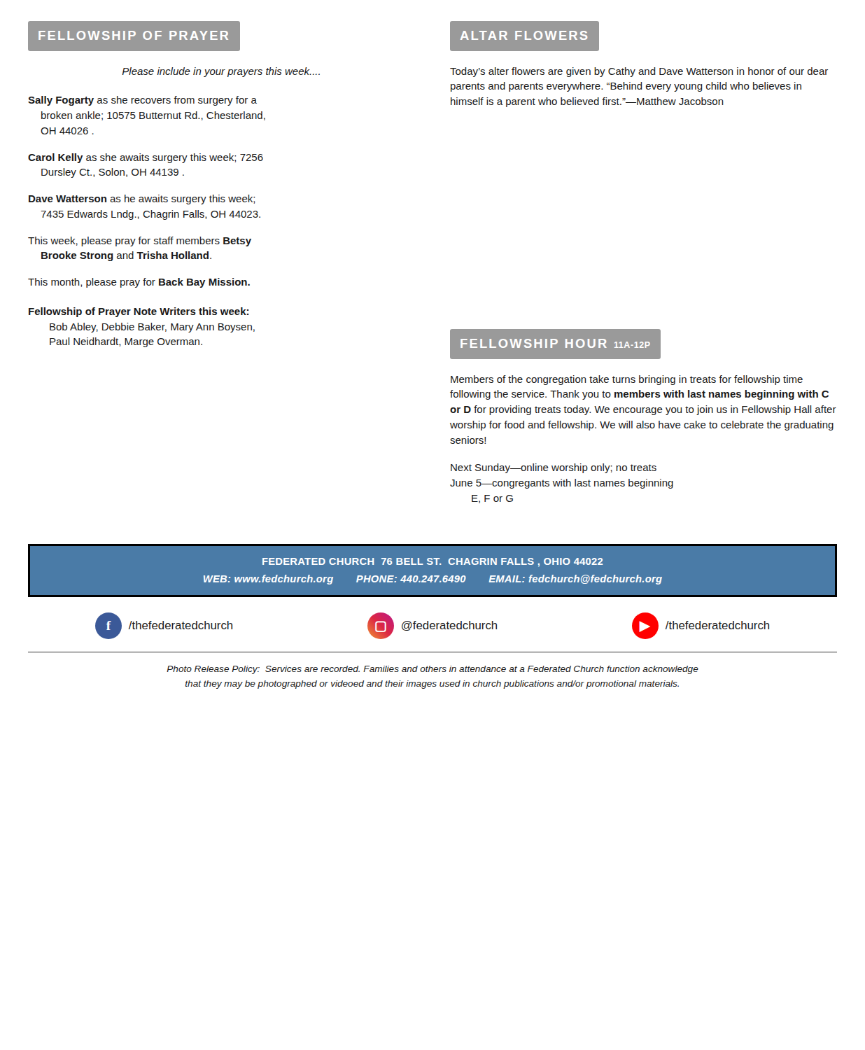Fellowship of Prayer
Please include in your prayers this week....
Sally Fogarty as she recovers from surgery for a broken ankle; 10575 Butternut Rd., Chesterland, OH 44026 .
Carol Kelly as she awaits surgery this week; 7256 Dursley Ct., Solon, OH 44139 .
Dave Watterson as he awaits surgery this week; 7435 Edwards Lndg., Chagrin Falls, OH 44023.
This week, please pray for staff members Betsy Brooke Strong and Trisha Holland.
This month, please pray for Back Bay Mission.
Fellowship of Prayer Note Writers this week: Bob Abley, Debbie Baker, Mary Ann Boysen, Paul Neidhardt, Marge Overman.
Altar Flowers
Today’s alter flowers are given by Cathy and Dave Watterson in honor of our dear parents and parents everywhere. “Behind every young child who believes in himself is a parent who believed first.”—Matthew Jacobson
Fellowship Hour 11a-12p
Members of the congregation take turns bringing in treats for fellowship time following the service. Thank you to members with last names beginning with C or D for providing treats today. We encourage you to join us in Fellowship Hall after worship for food and fellowship. We will also have cake to celebrate the graduating seniors!
Next Sunday—online worship only; no treats
June 5—congregants with last names beginning E, F or G
FEDERATED CHURCH 76 BELL ST. CHAGRIN FALLS , OHIO 44022
WEB: www.fedchurch.org PHONE: 440.247.6490 EMAIL: fedchurch@fedchurch.org
f /thefederatedchurch
▢ @federatedchurch
▶ /thefederatedchurch
Photo Release Policy: Services are recorded. Families and others in attendance at a Federated Church function acknowledge
that they may be photographed or videoed and their images used in church publications and/or promotional materials.